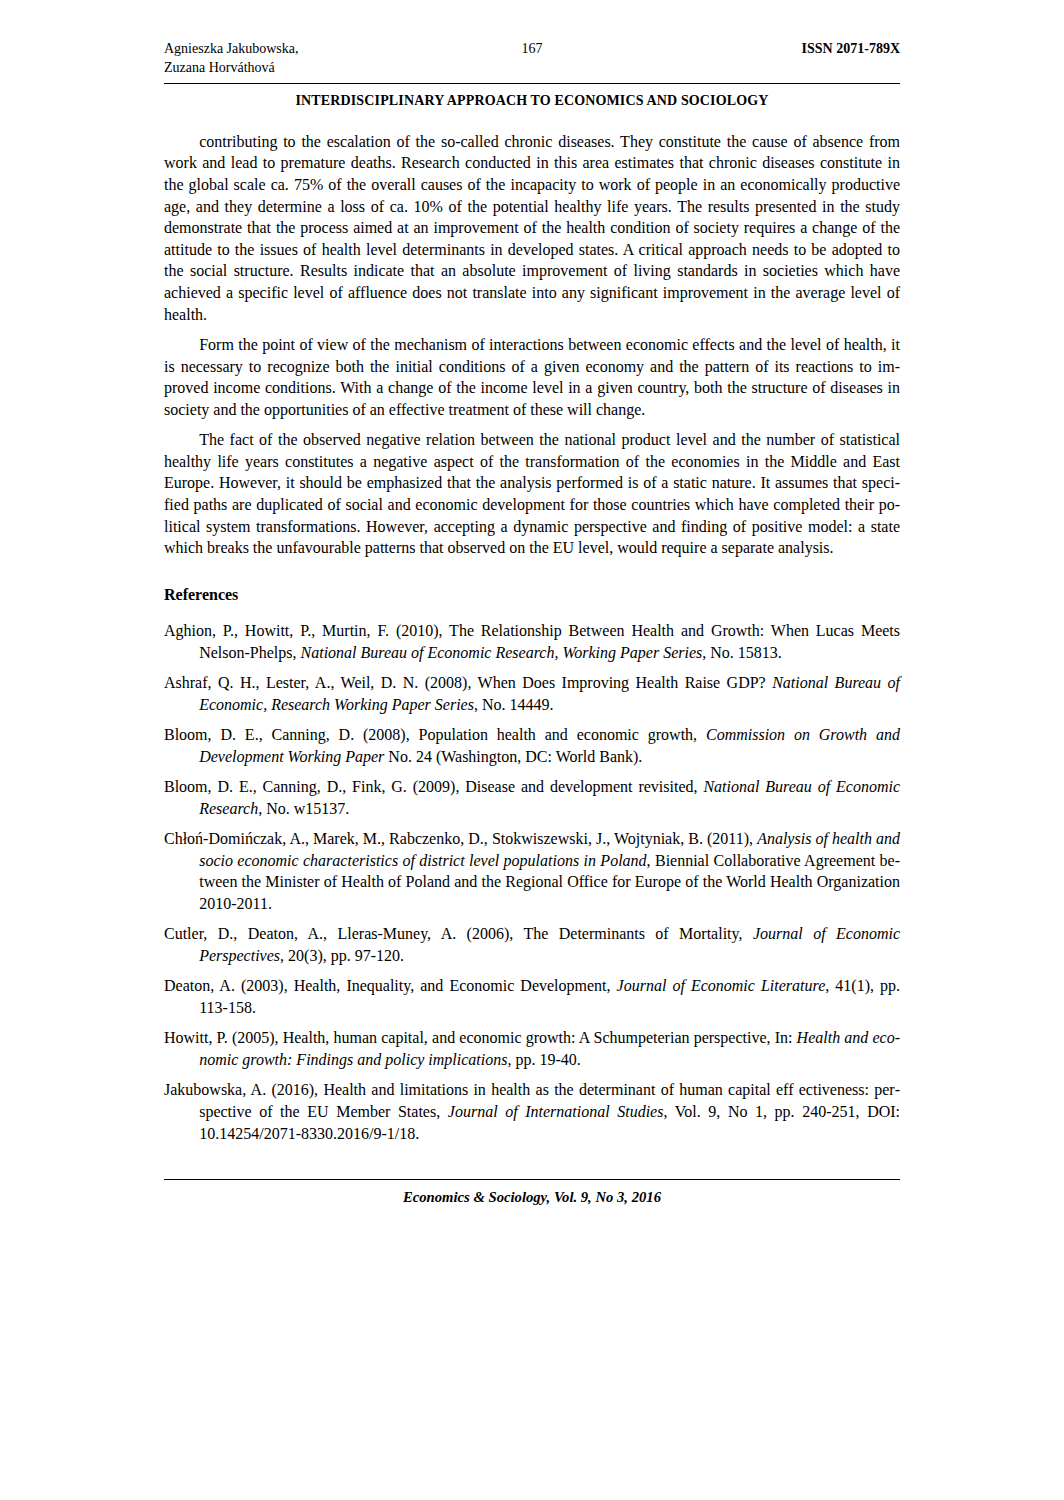Agnieszka Jakubowska,
Zuzana Horváthová
167
ISSN 2071-789X
INTERDISCIPLINARY APPROACH TO ECONOMICS AND SOCIOLOGY
contributing to the escalation of the so-called chronic diseases. They constitute the cause of absence from work and lead to premature deaths. Research conducted in this area estimates that chronic diseases constitute in the global scale ca. 75% of the overall causes of the incapacity to work of people in an economically productive age, and they determine a loss of ca. 10% of the potential healthy life years. The results presented in the study demonstrate that the process aimed at an improvement of the health condition of society requires a change of the attitude to the issues of health level determinants in developed states. A critical approach needs to be adopted to the social structure. Results indicate that an absolute improvement of living standards in societies which have achieved a specific level of affluence does not translate into any significant improvement in the average level of health.
Form the point of view of the mechanism of interactions between economic effects and the level of health, it is necessary to recognize both the initial conditions of a given economy and the pattern of its reactions to improved income conditions. With a change of the income level in a given country, both the structure of diseases in society and the opportunities of an effective treatment of these will change.
The fact of the observed negative relation between the national product level and the number of statistical healthy life years constitutes a negative aspect of the transformation of the economies in the Middle and East Europe. However, it should be emphasized that the analysis performed is of a static nature. It assumes that specified paths are duplicated of social and economic development for those countries which have completed their political system transformations. However, accepting a dynamic perspective and finding of positive model: a state which breaks the unfavourable patterns that observed on the EU level, would require a separate analysis.
References
Aghion, P., Howitt, P., Murtin, F. (2010), The Relationship Between Health and Growth: When Lucas Meets Nelson-Phelps, National Bureau of Economic Research, Working Paper Series, No. 15813.
Ashraf, Q. H., Lester, A., Weil, D. N. (2008), When Does Improving Health Raise GDP? National Bureau of Economic, Research Working Paper Series, No. 14449.
Bloom, D. E., Canning, D. (2008), Population health and economic growth, Commission on Growth and Development Working Paper No. 24 (Washington, DC: World Bank).
Bloom, D. E., Canning, D., Fink, G. (2009), Disease and development revisited, National Bureau of Economic Research, No. w15137.
Chłoń-Domińczak, A., Marek, M., Rabczenko, D., Stokwiszewski, J., Wojtyniak, B. (2011), Analysis of health and socio economic characteristics of district level populations in Poland, Biennial Collaborative Agreement between the Minister of Health of Poland and the Regional Office for Europe of the World Health Organization 2010-2011.
Cutler, D., Deaton, A., Lleras-Muney, A. (2006), The Determinants of Mortality, Journal of Economic Perspectives, 20(3), pp. 97-120.
Deaton, A. (2003), Health, Inequality, and Economic Development, Journal of Economic Literature, 41(1), pp. 113-158.
Howitt, P. (2005), Health, human capital, and economic growth: A Schumpeterian perspective, In: Health and economic growth: Findings and policy implications, pp. 19-40.
Jakubowska, A. (2016), Health and limitations in health as the determinant of human capital eff ectiveness: perspective of the EU Member States, Journal of International Studies, Vol. 9, No 1, pp. 240-251, DOI: 10.14254/2071-8330.2016/9-1/18.
Economics & Sociology, Vol. 9, No 3, 2016